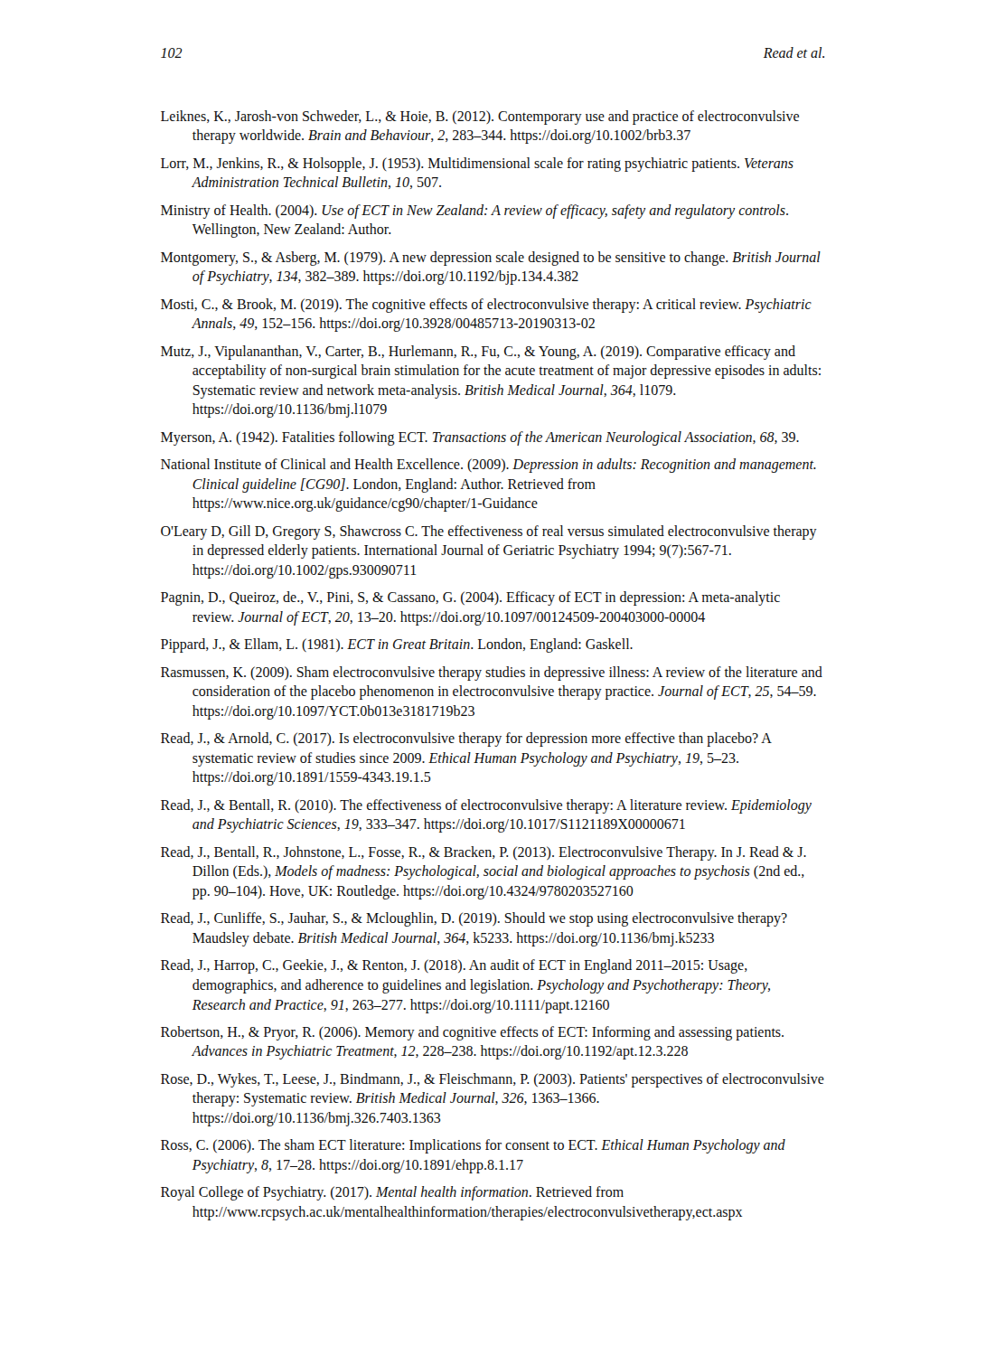102 Read et al.
Leiknes, K., Jarosh-von Schweder, L., & Hoie, B. (2012). Contemporary use and practice of electroconvulsive therapy worldwide. Brain and Behaviour, 2, 283–344. https://doi.org/10.1002/brb3.37
Lorr, M., Jenkins, R., & Holsopple, J. (1953). Multidimensional scale for rating psychiatric patients. Veterans Administration Technical Bulletin, 10, 507.
Ministry of Health. (2004). Use of ECT in New Zealand: A review of efficacy, safety and regulatory controls. Wellington, New Zealand: Author.
Montgomery, S., & Asberg, M. (1979). A new depression scale designed to be sensitive to change. British Journal of Psychiatry, 134, 382–389. https://doi.org/10.1192/bjp.134.4.382
Mosti, C., & Brook, M. (2019). The cognitive effects of electroconvulsive therapy: A critical review. Psychiatric Annals, 49, 152–156. https://doi.org/10.3928/00485713-20190313-02
Mutz, J., Vipulananthan, V., Carter, B., Hurlemann, R., Fu, C., & Young, A. (2019). Comparative efficacy and acceptability of non-surgical brain stimulation for the acute treatment of major depressive episodes in adults: Systematic review and network meta-analysis. British Medical Journal, 364, l1079. https://doi.org/10.1136/bmj.l1079
Myerson, A. (1942). Fatalities following ECT. Transactions of the American Neurological Association, 68, 39.
National Institute of Clinical and Health Excellence. (2009). Depression in adults: Recognition and management. Clinical guideline [CG90]. London, England: Author. Retrieved from https://www.nice.org.uk/guidance/cg90/chapter/1-Guidance
O'Leary D, Gill D, Gregory S, Shawcross C. The effectiveness of real versus simulated electroconvulsive therapy in depressed elderly patients. International Journal of Geriatric Psychiatry 1994; 9(7):567-71. https://doi.org/10.1002/gps.930090711
Pagnin, D., Queiroz, de., V., Pini, S, & Cassano, G. (2004). Efficacy of ECT in depression: A meta-analytic review. Journal of ECT, 20, 13–20. https://doi.org/10.1097/00124509-200403000-00004
Pippard, J., & Ellam, L. (1981). ECT in Great Britain. London, England: Gaskell.
Rasmussen, K. (2009). Sham electroconvulsive therapy studies in depressive illness: A review of the literature and consideration of the placebo phenomenon in electroconvulsive therapy practice. Journal of ECT, 25, 54–59. https://doi.org/10.1097/YCT.0b013e3181719b23
Read, J., & Arnold, C. (2017). Is electroconvulsive therapy for depression more effective than placebo? A systematic review of studies since 2009. Ethical Human Psychology and Psychiatry, 19, 5–23. https://doi.org/10.1891/1559-4343.19.1.5
Read, J., & Bentall, R. (2010). The effectiveness of electroconvulsive therapy: A literature review. Epidemiology and Psychiatric Sciences, 19, 333–347. https://doi.org/10.1017/S1121189X00000671
Read, J., Bentall, R., Johnstone, L., Fosse, R., & Bracken, P. (2013). Electroconvulsive Therapy. In J. Read & J. Dillon (Eds.), Models of madness: Psychological, social and biological approaches to psychosis (2nd ed., pp. 90–104). Hove, UK: Routledge. https://doi.org/10.4324/9780203527160
Read, J., Cunliffe, S., Jauhar, S., & Mcloughlin, D. (2019). Should we stop using electroconvulsive therapy? Maudsley debate. British Medical Journal, 364, k5233. https://doi.org/10.1136/bmj.k5233
Read, J., Harrop, C., Geekie, J., & Renton, J. (2018). An audit of ECT in England 2011–2015: Usage, demographics, and adherence to guidelines and legislation. Psychology and Psychotherapy: Theory, Research and Practice, 91, 263–277. https://doi.org/10.1111/papt.12160
Robertson, H., & Pryor, R. (2006). Memory and cognitive effects of ECT: Informing and assessing patients. Advances in Psychiatric Treatment, 12, 228–238. https://doi.org/10.1192/apt.12.3.228
Rose, D., Wykes, T., Leese, J., Bindmann, J., & Fleischmann, P. (2003). Patients' perspectives of electroconvulsive therapy: Systematic review. British Medical Journal, 326, 1363–1366. https://doi.org/10.1136/bmj.326.7403.1363
Ross, C. (2006). The sham ECT literature: Implications for consent to ECT. Ethical Human Psychology and Psychiatry, 8, 17–28. https://doi.org/10.1891/ehpp.8.1.17
Royal College of Psychiatry. (2017). Mental health information. Retrieved from http://www.rcpsych.ac.uk/mentalhealthinformation/therapies/electroconvulsivetherapy,ect.aspx